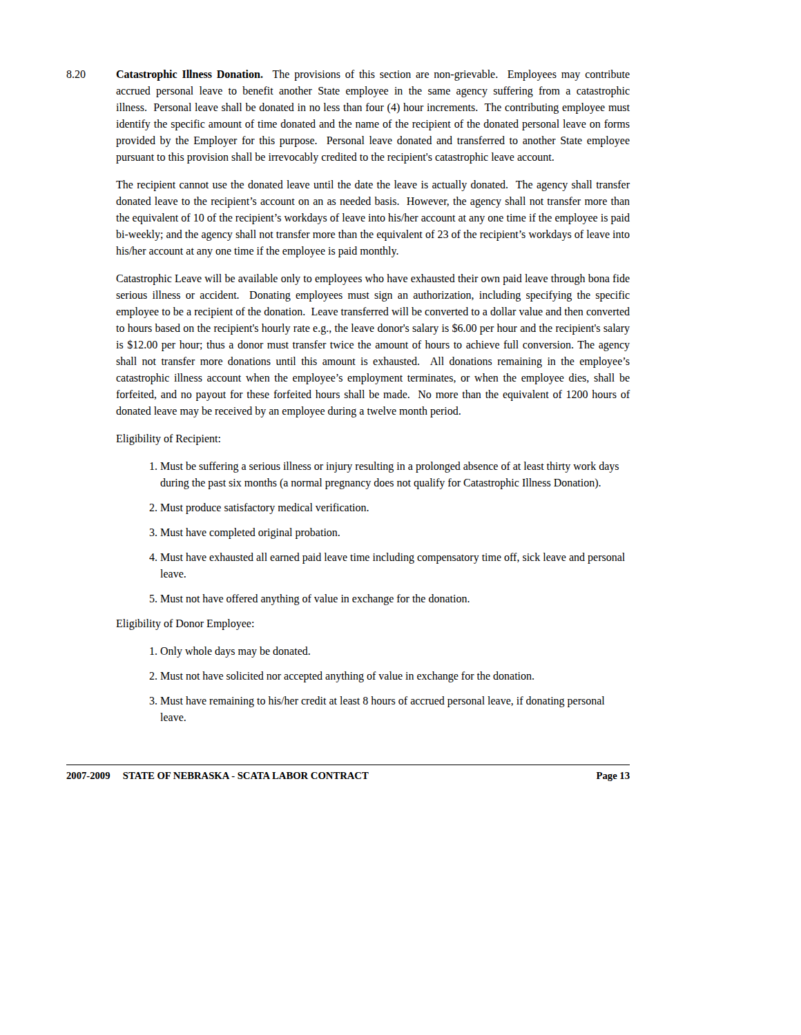8.20
Catastrophic Illness Donation. The provisions of this section are non-grievable. Employees may contribute accrued personal leave to benefit another State employee in the same agency suffering from a catastrophic illness. Personal leave shall be donated in no less than four (4) hour increments. The contributing employee must identify the specific amount of time donated and the name of the recipient of the donated personal leave on forms provided by the Employer for this purpose. Personal leave donated and transferred to another State employee pursuant to this provision shall be irrevocably credited to the recipient's catastrophic leave account.
The recipient cannot use the donated leave until the date the leave is actually donated. The agency shall transfer donated leave to the recipient’s account on an as needed basis. However, the agency shall not transfer more than the equivalent of 10 of the recipient’s workdays of leave into his/her account at any one time if the employee is paid bi-weekly; and the agency shall not transfer more than the equivalent of 23 of the recipient’s workdays of leave into his/her account at any one time if the employee is paid monthly.
Catastrophic Leave will be available only to employees who have exhausted their own paid leave through bona fide serious illness or accident. Donating employees must sign an authorization, including specifying the specific employee to be a recipient of the donation. Leave transferred will be converted to a dollar value and then converted to hours based on the recipient's hourly rate e.g., the leave donor's salary is $6.00 per hour and the recipient's salary is $12.00 per hour; thus a donor must transfer twice the amount of hours to achieve full conversion. The agency shall not transfer more donations until this amount is exhausted. All donations remaining in the employee’s catastrophic illness account when the employee’s employment terminates, or when the employee dies, shall be forfeited, and no payout for these forfeited hours shall be made. No more than the equivalent of 1200 hours of donated leave may be received by an employee during a twelve month period.
Eligibility of Recipient:
Must be suffering a serious illness or injury resulting in a prolonged absence of at least thirty work days during the past six months (a normal pregnancy does not qualify for Catastrophic Illness Donation).
Must produce satisfactory medical verification.
Must have completed original probation.
Must have exhausted all earned paid leave time including compensatory time off, sick leave and personal leave.
Must not have offered anything of value in exchange for the donation.
Eligibility of Donor Employee:
Only whole days may be donated.
Must not have solicited nor accepted anything of value in exchange for the donation.
Must have remaining to his/her credit at least 8 hours of accrued personal leave, if donating personal leave.
2007-2009 STATE OF NEBRASKA - SCATA LABOR CONTRACT
Page 13